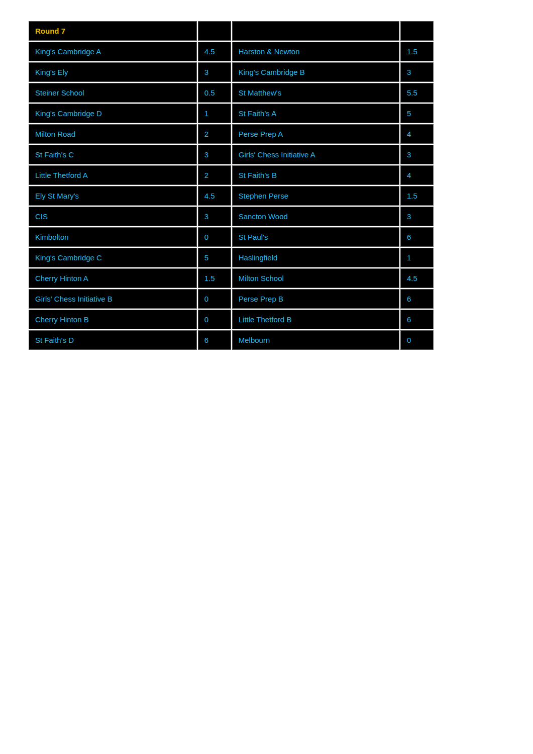| Round 7 | | | |
| King's Cambridge A | 4.5 | Harston & Newton | 1.5 |
| King's Ely | 3 | King's Cambridge B | 3 |
| Steiner School | 0.5 | St Matthew's | 5.5 |
| King's Cambridge D | 1 | St Faith's A | 5 |
| Milton Road | 2 | Perse Prep A | 4 |
| St Faith's C | 3 | Girls' Chess Initiative A | 3 |
| Little Thetford A | 2 | St Faith's B | 4 |
| Ely St Mary's | 4.5 | Stephen Perse | 1.5 |
| CIS | 3 | Sancton Wood | 3 |
| Kimbolton | 0 | St Paul's | 6 |
| King's Cambridge C | 5 | Haslingfield | 1 |
| Cherry Hinton A | 1.5 | Milton School | 4.5 |
| Girls' Chess Initiative B | 0 | Perse Prep B | 6 |
| Cherry Hinton B | 0 | Little Thetford B | 6 |
| St Faith's D | 6 | Melbourn | 0 |